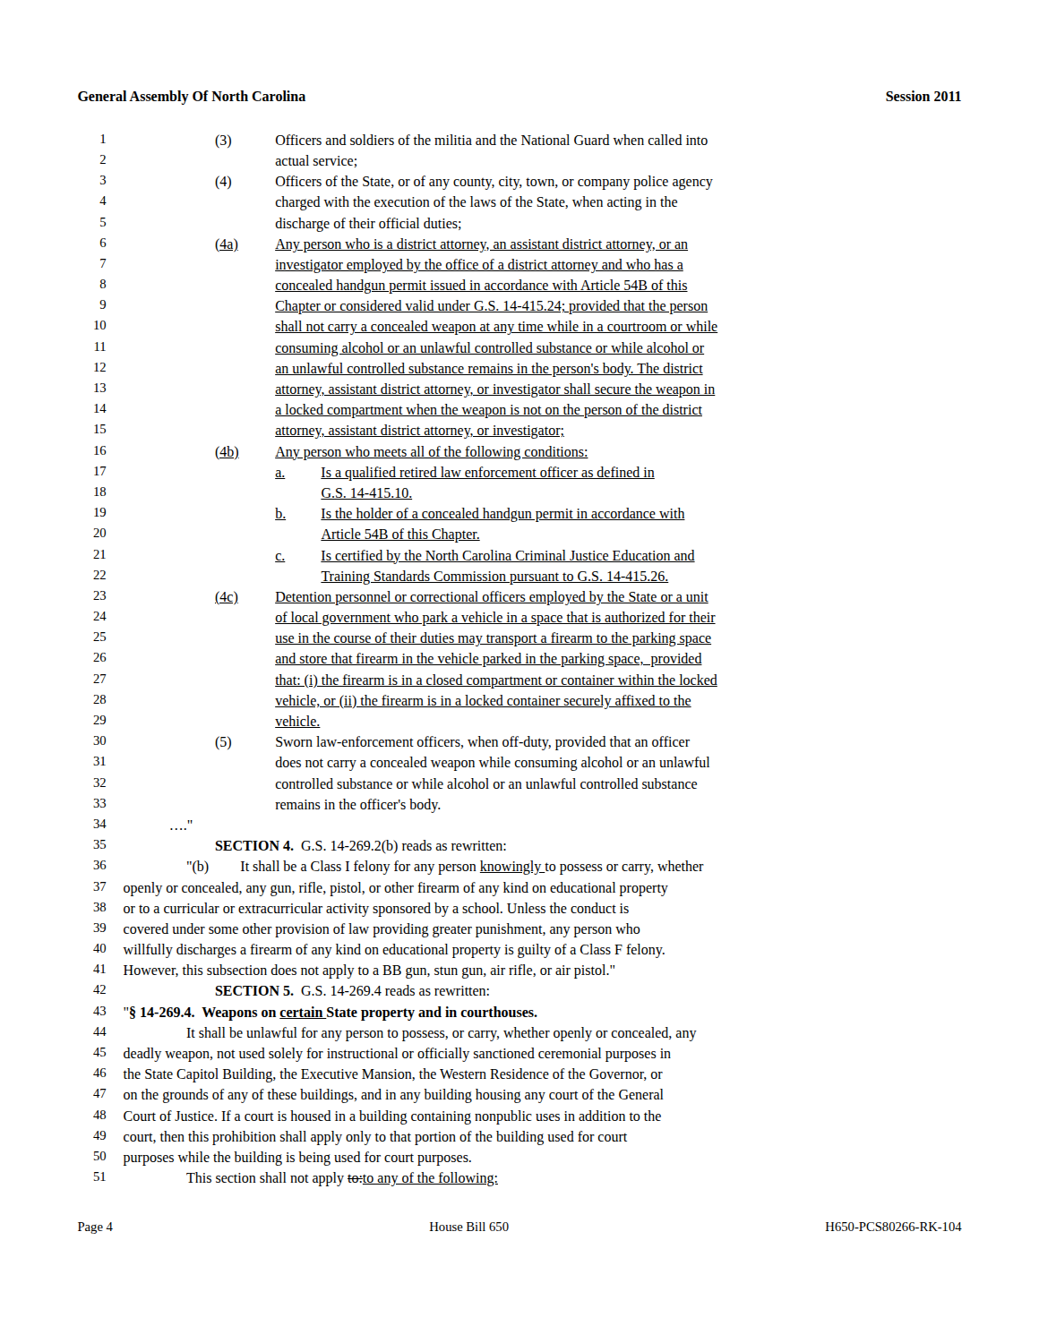General Assembly Of North Carolina Session 2011
(3) Officers and soldiers of the militia and the National Guard when called into
actual service;
(4) Officers of the State, or of any county, city, town, or company police agency
charged with the execution of the laws of the State, when acting in the
discharge of their official duties;
(4a) Any person who is a district attorney, an assistant district attorney, or an
investigator employed by the office of a district attorney and who has a
concealed handgun permit issued in accordance with Article 54B of this
Chapter or considered valid under G.S. 14-415.24; provided that the person
shall not carry a concealed weapon at any time while in a courtroom or while
consuming alcohol or an unlawful controlled substance or while alcohol or
an unlawful controlled substance remains in the person's body. The district
attorney, assistant district attorney, or investigator shall secure the weapon in
a locked compartment when the weapon is not on the person of the district
attorney, assistant district attorney, or investigator;
(4b) Any person who meets all of the following conditions:
a. Is a qualified retired law enforcement officer as defined in
G.S. 14-415.10.
b. Is the holder of a concealed handgun permit in accordance with
Article 54B of this Chapter.
c. Is certified by the North Carolina Criminal Justice Education and
Training Standards Commission pursuant to G.S. 14-415.26.
(4c) Detention personnel or correctional officers employed by the State or a unit
of local government who park a vehicle in a space that is authorized for their
use in the course of their duties may transport a firearm to the parking space
and store that firearm in the vehicle parked in the parking space, provided
that: (i) the firearm is in a closed compartment or container within the locked
vehicle, or (ii) the firearm is in a locked container securely affixed to the
vehicle.
(5) Sworn law-enforcement officers, when off-duty, provided that an officer
does not carry a concealed weapon while consuming alcohol or an unlawful
controlled substance or while alcohol or an unlawful controlled substance
remains in the officer's body.
…."
SECTION 4. G.S. 14-269.2(b) reads as rewritten:
"(b) It shall be a Class I felony for any person knowingly to possess or carry, whether
openly or concealed, any gun, rifle, pistol, or other firearm of any kind on educational property
or to a curricular or extracurricular activity sponsored by a school. Unless the conduct is
covered under some other provision of law providing greater punishment, any person who
willfully discharges a firearm of any kind on educational property is guilty of a Class F felony.
However, this subsection does not apply to a BB gun, stun gun, air rifle, or air pistol."
SECTION 5. G.S. 14-269.4 reads as rewritten:
"§ 14-269.4. Weapons on certain State property and in courthouses.
It shall be unlawful for any person to possess, or carry, whether openly or concealed, any
deadly weapon, not used solely for instructional or officially sanctioned ceremonial purposes in
the State Capitol Building, the Executive Mansion, the Western Residence of the Governor, or
on the grounds of any of these buildings, and in any building housing any court of the General
Court of Justice. If a court is housed in a building containing nonpublic uses in addition to the
court, then this prohibition shall apply only to that portion of the building used for court
purposes while the building is being used for court purposes.
This section shall not apply to: to any of the following:
Page 4 House Bill 650 H650-PCS80266-RK-104